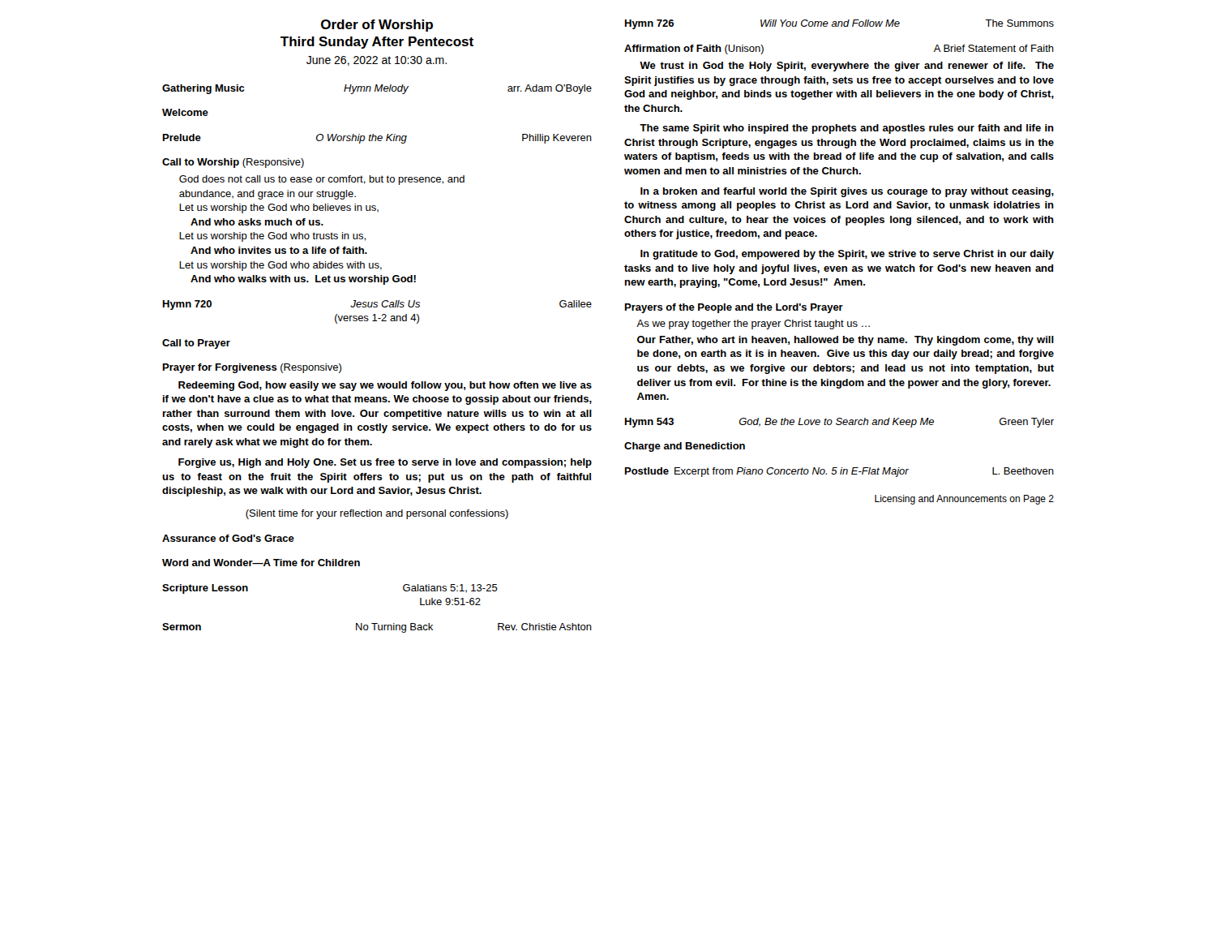Order of Worship
Third Sunday After Pentecost
June 26, 2022 at 10:30 a.m.
Gathering Music Hymn Melody arr. Adam O'Boyle
Welcome
Prelude O Worship the King Phillip Keveren
Call to Worship (Responsive)
God does not call us to ease or comfort, but to presence, and
abundance, and grace in our struggle.
Let us worship the God who believes in us,
And who asks much of us.
Let us worship the God who trusts in us,
And who invites us to a life of faith.
Let us worship the God who abides with us,
And who walks with us. Let us worship God!
Hymn 720 Jesus Calls Us Galilee
(verses 1-2 and 4)
Call to Prayer
Prayer for Forgiveness (Responsive)
Redeeming God, how easily we say we would follow you, but how often we live as if we don't have a clue as to what that means. We choose to gossip about our friends, rather than surround them with love. Our competitive nature wills us to win at all costs, when we could be engaged in costly service. We expect others to do for us and rarely ask what we might do for them.
Forgive us, High and Holy One. Set us free to serve in love and compassion; help us to feast on the fruit the Spirit offers to us; put us on the path of faithful discipleship, as we walk with our Lord and Savior, Jesus Christ.
(Silent time for your reflection and personal confessions)
Assurance of God's Grace
Word and Wonder—A Time for Children
Scripture Lesson
Galatians 5:1, 13-25
Luke 9:51-62
Sermon No Turning Back Rev. Christie Ashton
Hymn 726 Will You Come and Follow Me The Summons
Affirmation of Faith (Unison) A Brief Statement of Faith
We trust in God the Holy Spirit, everywhere the giver and renewer of life. The Spirit justifies us by grace through faith, sets us free to accept ourselves and to love God and neighbor, and binds us together with all believers in the one body of Christ, the Church.
The same Spirit who inspired the prophets and apostles rules our faith and life in Christ through Scripture, engages us through the Word proclaimed, claims us in the waters of baptism, feeds us with the bread of life and the cup of salvation, and calls women and men to all ministries of the Church.
In a broken and fearful world the Spirit gives us courage to pray without ceasing, to witness among all peoples to Christ as Lord and Savior, to unmask idolatries in Church and culture, to hear the voices of peoples long silenced, and to work with others for justice, freedom, and peace.
In gratitude to God, empowered by the Spirit, we strive to serve Christ in our daily tasks and to live holy and joyful lives, even as we watch for God's new heaven and new earth, praying, "Come, Lord Jesus!" Amen.
Prayers of the People and the Lord's Prayer
As we pray together the prayer Christ taught us …
Our Father, who art in heaven, hallowed be thy name. Thy kingdom come, thy will be done, on earth as it is in heaven. Give us this day our daily bread; and forgive us our debts, as we forgive our debtors; and lead us not into temptation, but deliver us from evil. For thine is the kingdom and the power and the glory, forever. Amen.
Hymn 543 God, Be the Love to Search and Keep Me Green Tyler
Charge and Benediction
Postlude Excerpt from Piano Concerto No. 5 in E-Flat Major L. Beethoven
Licensing and Announcements on Page 2